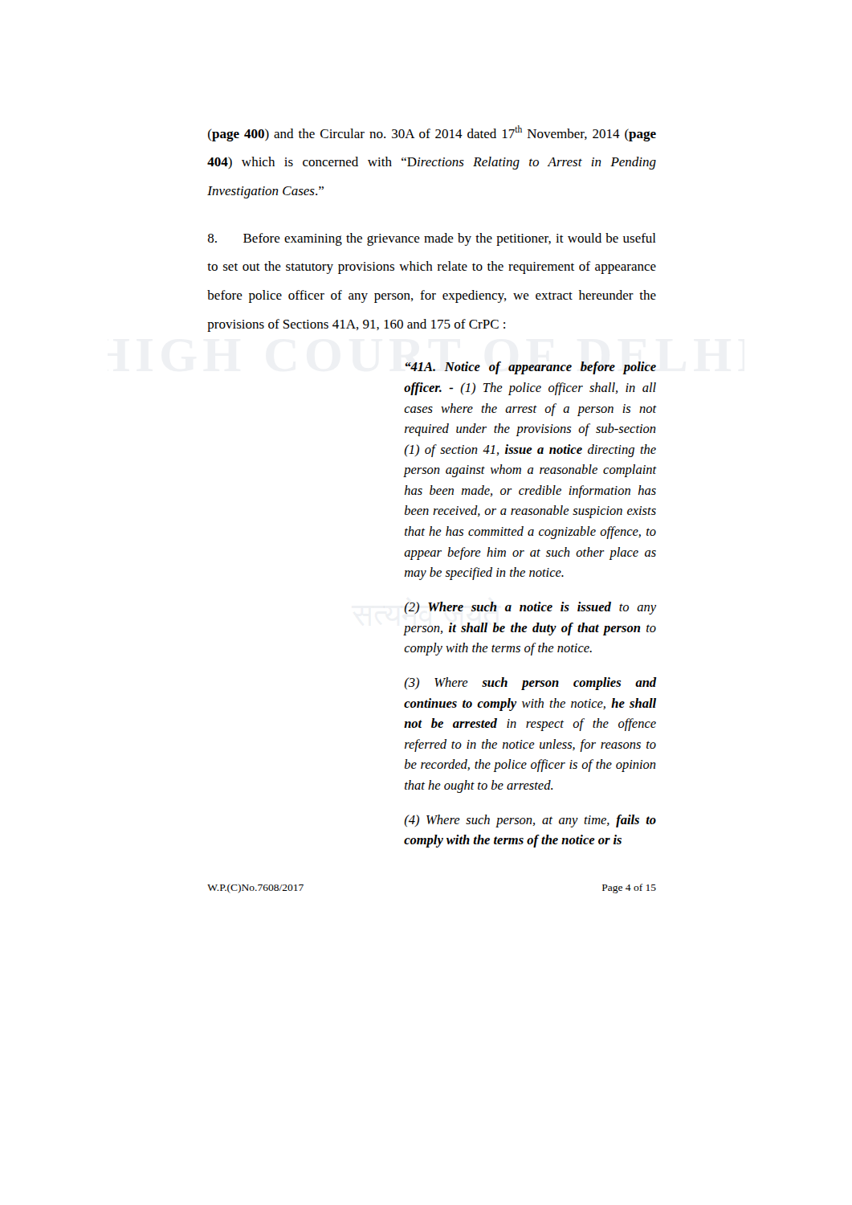HIGH COURT OF DELHI
सत्यमेव जयते
(page 400) and the Circular no. 30A of 2014 dated 17th November, 2014 (page 404) which is concerned with “Directions Relating to Arrest in Pending Investigation Cases.”
8. Before examining the grievance made by the petitioner, it would be useful to set out the statutory provisions which relate to the requirement of appearance before police officer of any person, for expediency, we extract hereunder the provisions of Sections 41A, 91, 160 and 175 of CrPC :
“41A. Notice of appearance before police officer. - (1) The police officer shall, in all cases where the arrest of a person is not required under the provisions of sub-section (1) of section 41, issue a notice directing the person against whom a reasonable complaint has been made, or credible information has been received, or a reasonable suspicion exists that he has committed a cognizable offence, to appear before him or at such other place as may be specified in the notice.
(2) Where such a notice is issued to any person, it shall be the duty of that person to comply with the terms of the notice.
(3) Where such person complies and continues to comply with the notice, he shall not be arrested in respect of the offence referred to in the notice unless, for reasons to be recorded, the police officer is of the opinion that he ought to be arrested.
(4) Where such person, at any time, fails to comply with the terms of the notice or is
W.P.(C)No.7608/2017 Page 4 of 15